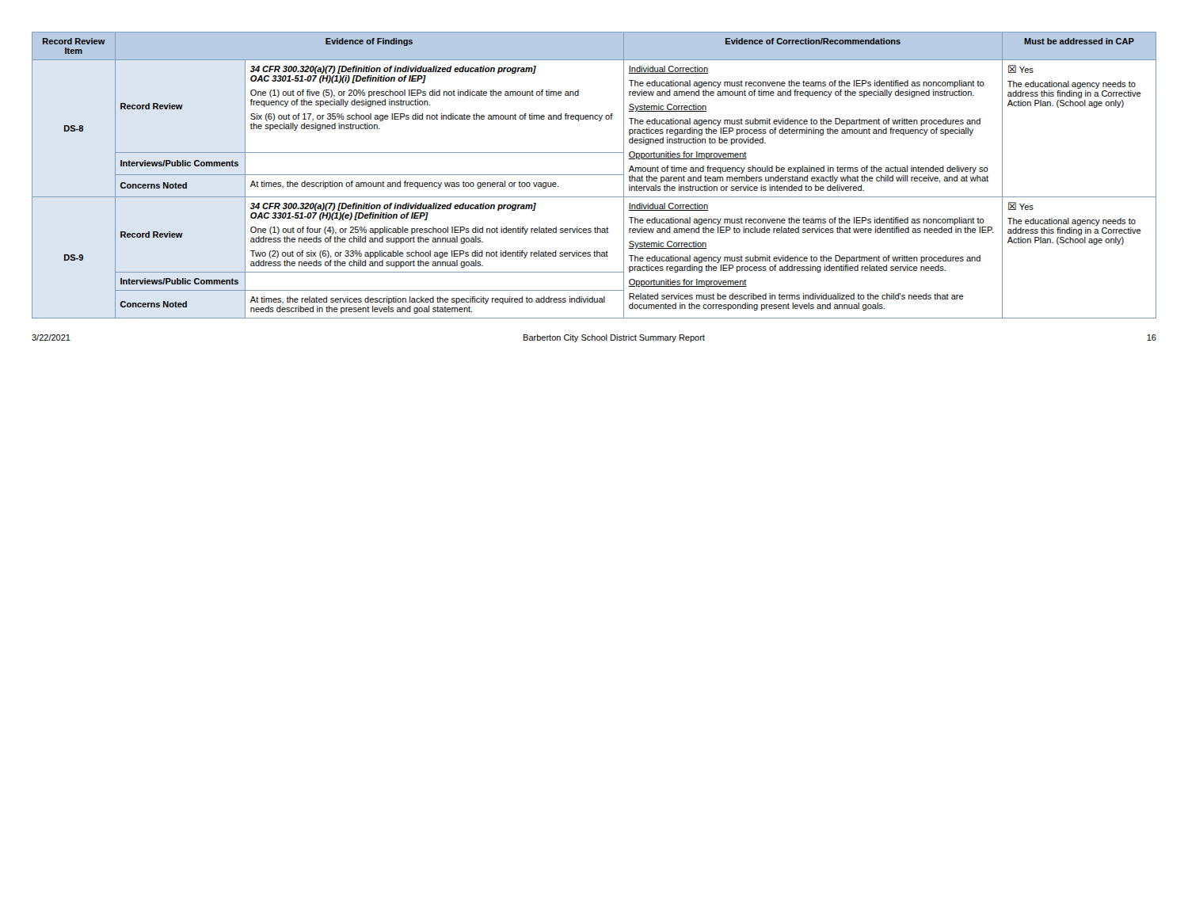| Record Review Item | Evidence of Findings | Evidence of Correction/Recommendations | Must be addressed in CAP |
| --- | --- | --- | --- |
| DS-8 | Record Review | 34 CFR 300.320(a)(7) [Definition of individualized education program] OAC 3301-51-07 (H)(1)(i) [Definition of IEP] One (1) out of five (5), or 20% preschool IEPs did not indicate the amount of time and frequency of the specially designed instruction. Six (6) out of 17, or 35% school age IEPs did not indicate the amount of time and frequency of the specially designed instruction. | Individual Correction The educational agency must reconvene the teams of the IEPs identified as noncompliant to review and amend the amount of time and frequency of the specially designed instruction. Systemic Correction The educational agency must submit evidence to the Department of written procedures and practices regarding the IEP process of determining the amount and frequency of specially designed instruction to be provided. Opportunities for Improvement Amount of time and frequency should be explained in terms of the actual intended delivery so that the parent and team members understand exactly what the child will receive, and at what intervals the instruction or service is intended to be delivered. | ☒ Yes The educational agency needs to address this finding in a Corrective Action Plan. (School age only) |
| Interviews/Public Comments | |
| Concerns Noted | At times, the description of amount and frequency was too general or too vague. |
| DS-9 | Record Review | 34 CFR 300.320(a)(7) [Definition of individualized education program] OAC 3301-51-07 (H)(1)(e) [Definition of IEP] One (1) out of four (4), or 25% applicable preschool IEPs did not identify related services that address the needs of the child and support the annual goals. Two (2) out of six (6), or 33% applicable school age IEPs did not identify related services that address the needs of the child and support the annual goals. | Individual Correction The educational agency must reconvene the teams of the IEPs identified as noncompliant to review and amend the IEP to include related services that were identified as needed in the IEP. Systemic Correction The educational agency must submit evidence to the Department of written procedures and practices regarding the IEP process of addressing identified related service needs. Opportunities for Improvement Related services must be described in terms individualized to the child's needs that are documented in the corresponding present levels and annual goals. | ☒ Yes The educational agency needs to address this finding in a Corrective Action Plan. (School age only) |
| Interviews/Public Comments | |
| Concerns Noted | At times, the related services description lacked the specificity required to address individual needs described in the present levels and goal statement. |
3/22/2021
Barberton City School District Summary Report
16